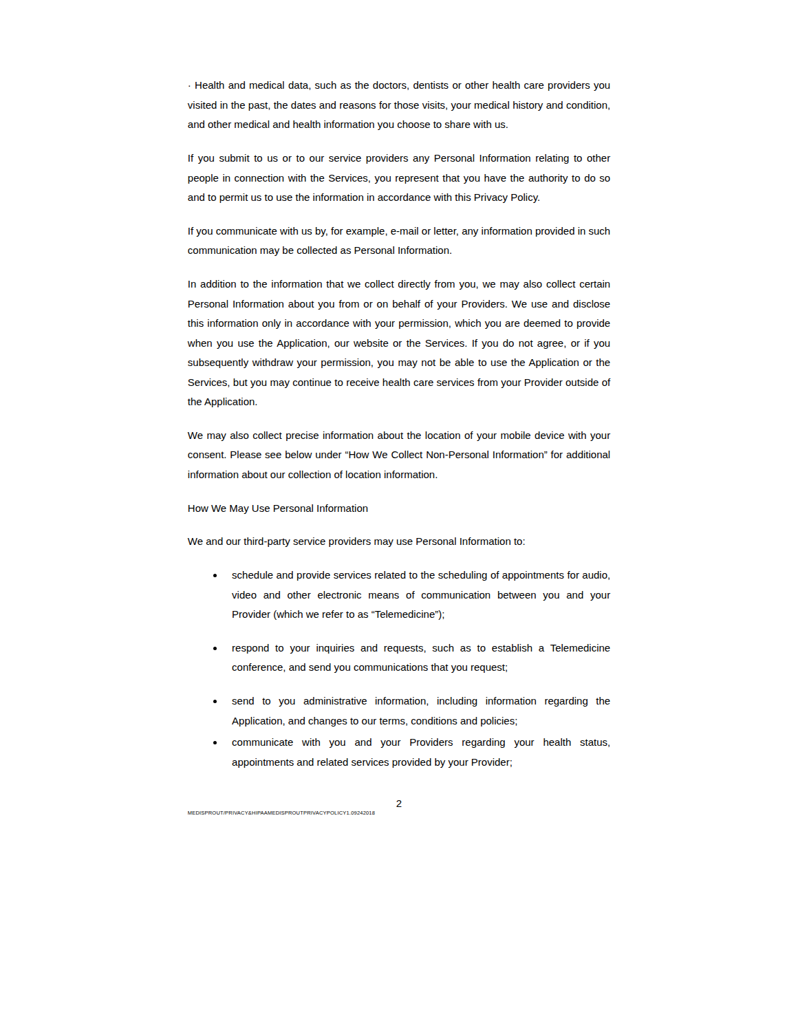· Health and medical data, such as the doctors, dentists or other health care providers you visited in the past, the dates and reasons for those visits, your medical history and condition, and other medical and health information you choose to share with us.
If you submit to us or to our service providers any Personal Information relating to other people in connection with the Services, you represent that you have the authority to do so and to permit us to use the information in accordance with this Privacy Policy.
If you communicate with us by, for example, e-mail or letter, any information provided in such communication may be collected as Personal Information.
In addition to the information that we collect directly from you, we may also collect certain Personal Information about you from or on behalf of your Providers. We use and disclose this information only in accordance with your permission, which you are deemed to provide when you use the Application, our website or the Services. If you do not agree, or if you subsequently withdraw your permission, you may not be able to use the Application or the Services, but you may continue to receive health care services from your Provider outside of the Application.
We may also collect precise information about the location of your mobile device with your consent. Please see below under “How We Collect Non-Personal Information” for additional information about our collection of location information.
How We May Use Personal Information
We and our third-party service providers may use Personal Information to:
schedule and provide services related to the scheduling of appointments for audio, video and other electronic means of communication between you and your Provider (which we refer to as “Telemedicine”);
respond to your inquiries and requests, such as to establish a Telemedicine conference, and send you communications that you request;
send to you administrative information, including information regarding the Application, and changes to our terms, conditions and policies;
communicate with you and your Providers regarding your health status, appointments and related services provided by your Provider;
2
MEDISPROUT/PRIVACY&HIPAAMEDISPROUTPRIVACYPOLICY1.09242018